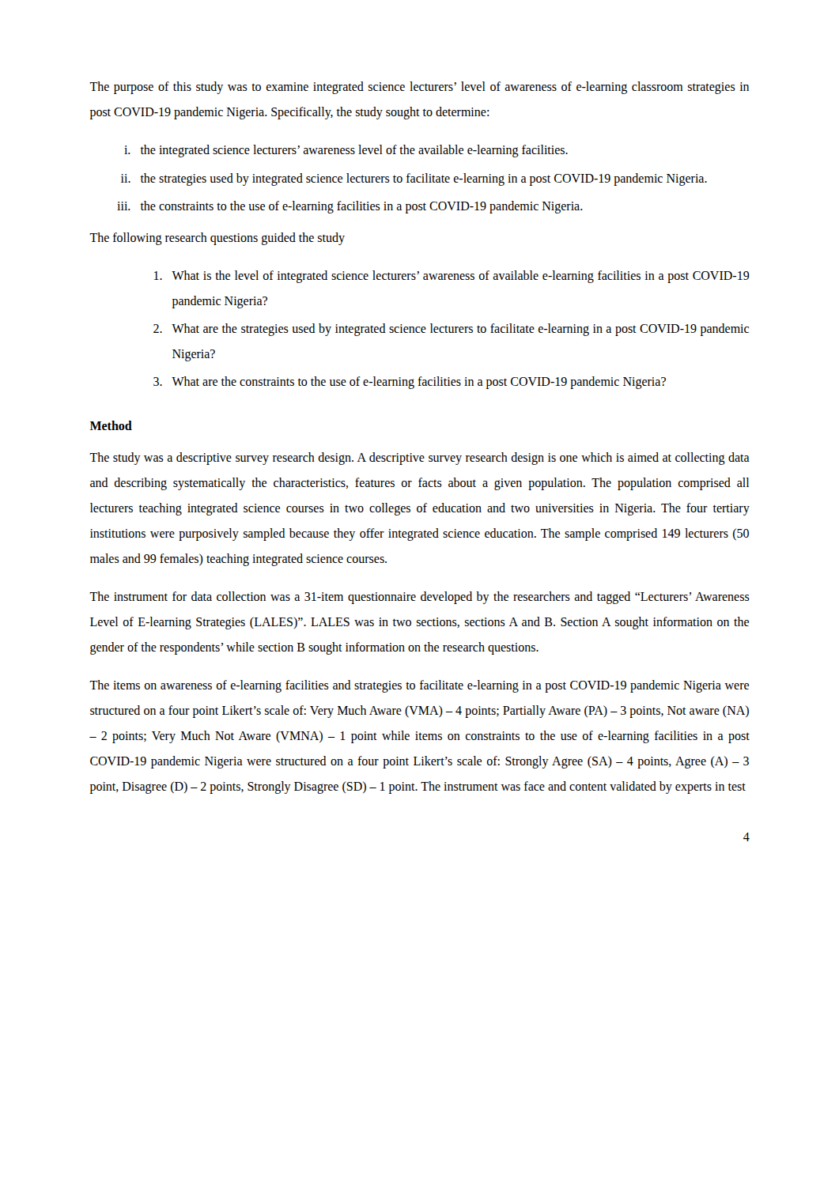The purpose of this study was to examine integrated science lecturers’ level of awareness of e-learning classroom strategies in post COVID-19 pandemic Nigeria. Specifically, the study sought to determine:
the integrated science lecturers’ awareness level of the available e-learning facilities.
the strategies used by integrated science lecturers to facilitate e-learning in a post COVID-19 pandemic Nigeria.
the constraints to the use of e-learning facilities in a post COVID-19 pandemic Nigeria.
The following research questions guided the study
What is the level of integrated science lecturers’ awareness of available e-learning facilities in a post COVID-19 pandemic Nigeria?
What are the strategies used by integrated science lecturers to facilitate e-learning in a post COVID-19 pandemic Nigeria?
What are the constraints to the use of e-learning facilities in a post COVID-19 pandemic Nigeria?
Method
The study was a descriptive survey research design. A descriptive survey research design is one which is aimed at collecting data and describing systematically the characteristics, features or facts about a given population. The population comprised all lecturers teaching integrated science courses in two colleges of education and two universities in Nigeria. The four tertiary institutions were purposively sampled because they offer integrated science education. The sample comprised 149 lecturers (50 males and 99 females) teaching integrated science courses.
The instrument for data collection was a 31-item questionnaire developed by the researchers and tagged “Lecturers’ Awareness Level of E-learning Strategies (LALES)”. LALES was in two sections, sections A and B. Section A sought information on the gender of the respondents’ while section B sought information on the research questions.
The items on awareness of e-learning facilities and strategies to facilitate e-learning in a post COVID-19 pandemic Nigeria were structured on a four point Likert’s scale of: Very Much Aware (VMA) – 4 points; Partially Aware (PA) – 3 points, Not aware (NA) – 2 points; Very Much Not Aware (VMNA) – 1 point while items on constraints to the use of e-learning facilities in a post COVID-19 pandemic Nigeria were structured on a four point Likert’s scale of: Strongly Agree (SA) – 4 points, Agree (A) – 3 point, Disagree (D) – 2 points, Strongly Disagree (SD) – 1 point. The instrument was face and content validated by experts in test
4